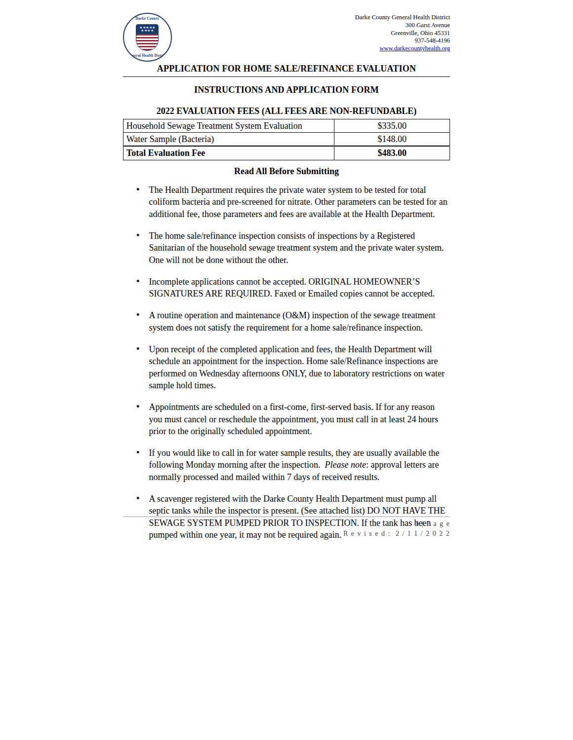Darke County
★★★★★
★★★★
General Health District
Darke County General Health District
300 Garst Avenue
Greenville, Ohio 45331
937-548-4196
www.darkecountyhealth.org
APPLICATION FOR HOME SALE/REFINANCE EVALUATION
INSTRUCTIONS AND APPLICATION FORM
2022 EVALUATION FEES (ALL FEES ARE NON-REFUNDABLE)
| Household Sewage Treatment System Evaluation | $335.00 |
| Water Sample (Bacteria) | $148.00 |
| Total Evaluation Fee | $483.00 |
Read All Before Submitting
The Health Department requires the private water system to be tested for total coliform bacteria and pre-screened for nitrate. Other parameters can be tested for an additional fee, those parameters and fees are available at the Health Department.
The home sale/refinance inspection consists of inspections by a Registered Sanitarian of the household sewage treatment system and the private water system. One will not be done without the other.
Incomplete applications cannot be accepted. ORIGINAL HOMEOWNER’S SIGNATURES ARE REQUIRED. Faxed or Emailed copies cannot be accepted.
A routine operation and maintenance (O&M) inspection of the sewage treatment system does not satisfy the requirement for a home sale/refinance inspection.
Upon receipt of the completed application and fees, the Health Department will schedule an appointment for the inspection. Home sale/Refinance inspections are performed on Wednesday afternoons ONLY, due to laboratory restrictions on water sample hold times.
Appointments are scheduled on a first-come, first-served basis. If for any reason you must cancel or reschedule the appointment, you must call in at least 24 hours prior to the originally scheduled appointment.
If you would like to call in for water sample results, they are usually available the following Monday morning after the inspection. Please note: approval letters are normally processed and mailed within 7 days of received results.
A scavenger registered with the Darke County Health Department must pump all septic tanks while the inspector is present. (See attached list) DO NOT HAVE THE SEWAGE SYSTEM PUMPED PRIOR TO INSPECTION. If the tank has been pumped within one year, it may not be required again.
1 | P a g e
R e v i s e d : 2 / 1 1 / 2 0 2 2